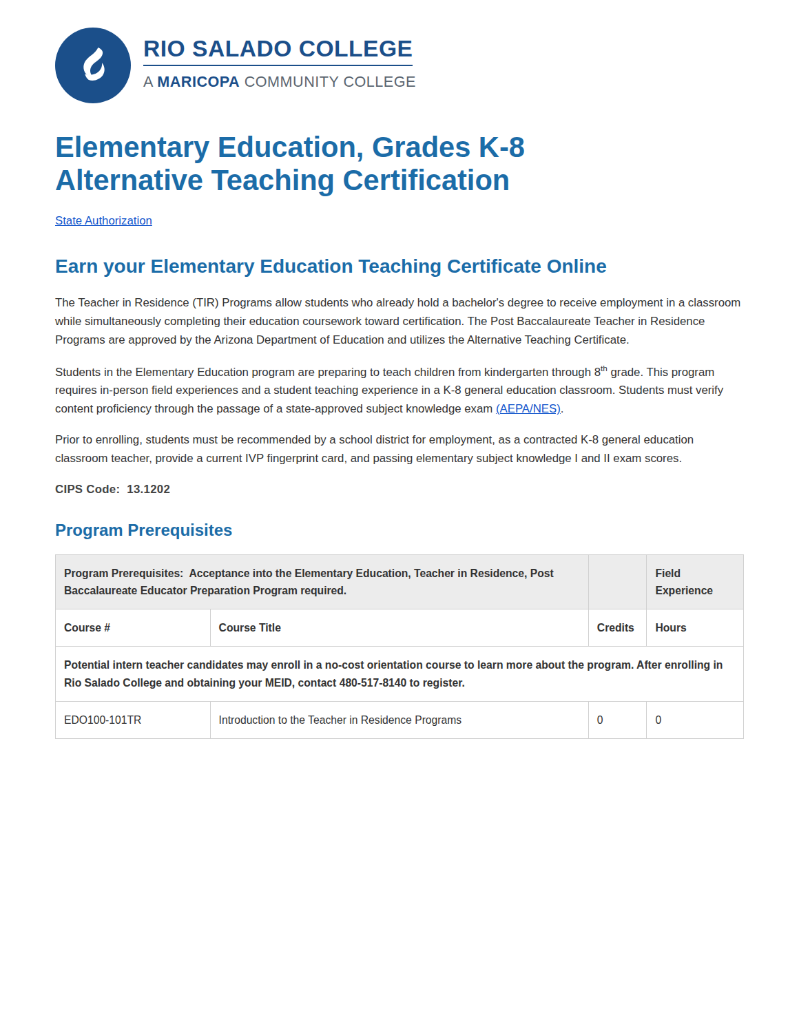RIO SALADO COLLEGE
A MARICOPA COMMUNITY COLLEGE
Elementary Education, Grades K-8
Alternative Teaching Certification
State Authorization
Earn your Elementary Education Teaching Certificate Online
The Teacher in Residence (TIR) Programs allow students who already hold a bachelor's degree to receive employment in a classroom while simultaneously completing their education coursework toward certification. The Post Baccalaureate Teacher in Residence Programs are approved by the Arizona Department of Education and utilizes the Alternative Teaching Certificate.
Students in the Elementary Education program are preparing to teach children from kindergarten through 8th grade. This program requires in-person field experiences and a student teaching experience in a K-8 general education classroom. Students must verify content proficiency through the passage of a state-approved subject knowledge exam (AEPA/NES).
Prior to enrolling, students must be recommended by a school district for employment, as a contracted K-8 general education classroom teacher, provide a current IVP fingerprint card, and passing elementary subject knowledge I and II exam scores.
CIPS Code: 13.1202
Program Prerequisites
| Program Prerequisites: Acceptance into the Elementary Education, Teacher in Residence, Post Baccalaureate Educator Preparation Program required. | | Field Experience |
| Course # | Course Title | Credits | Hours |
| Potential intern teacher candidates may enroll in a no-cost orientation course to learn more about the program. After enrolling in Rio Salado College and obtaining your MEID, contact 480-517-8140 to register. |
| EDO100-101TR | Introduction to the Teacher in Residence Programs | 0 | 0 |